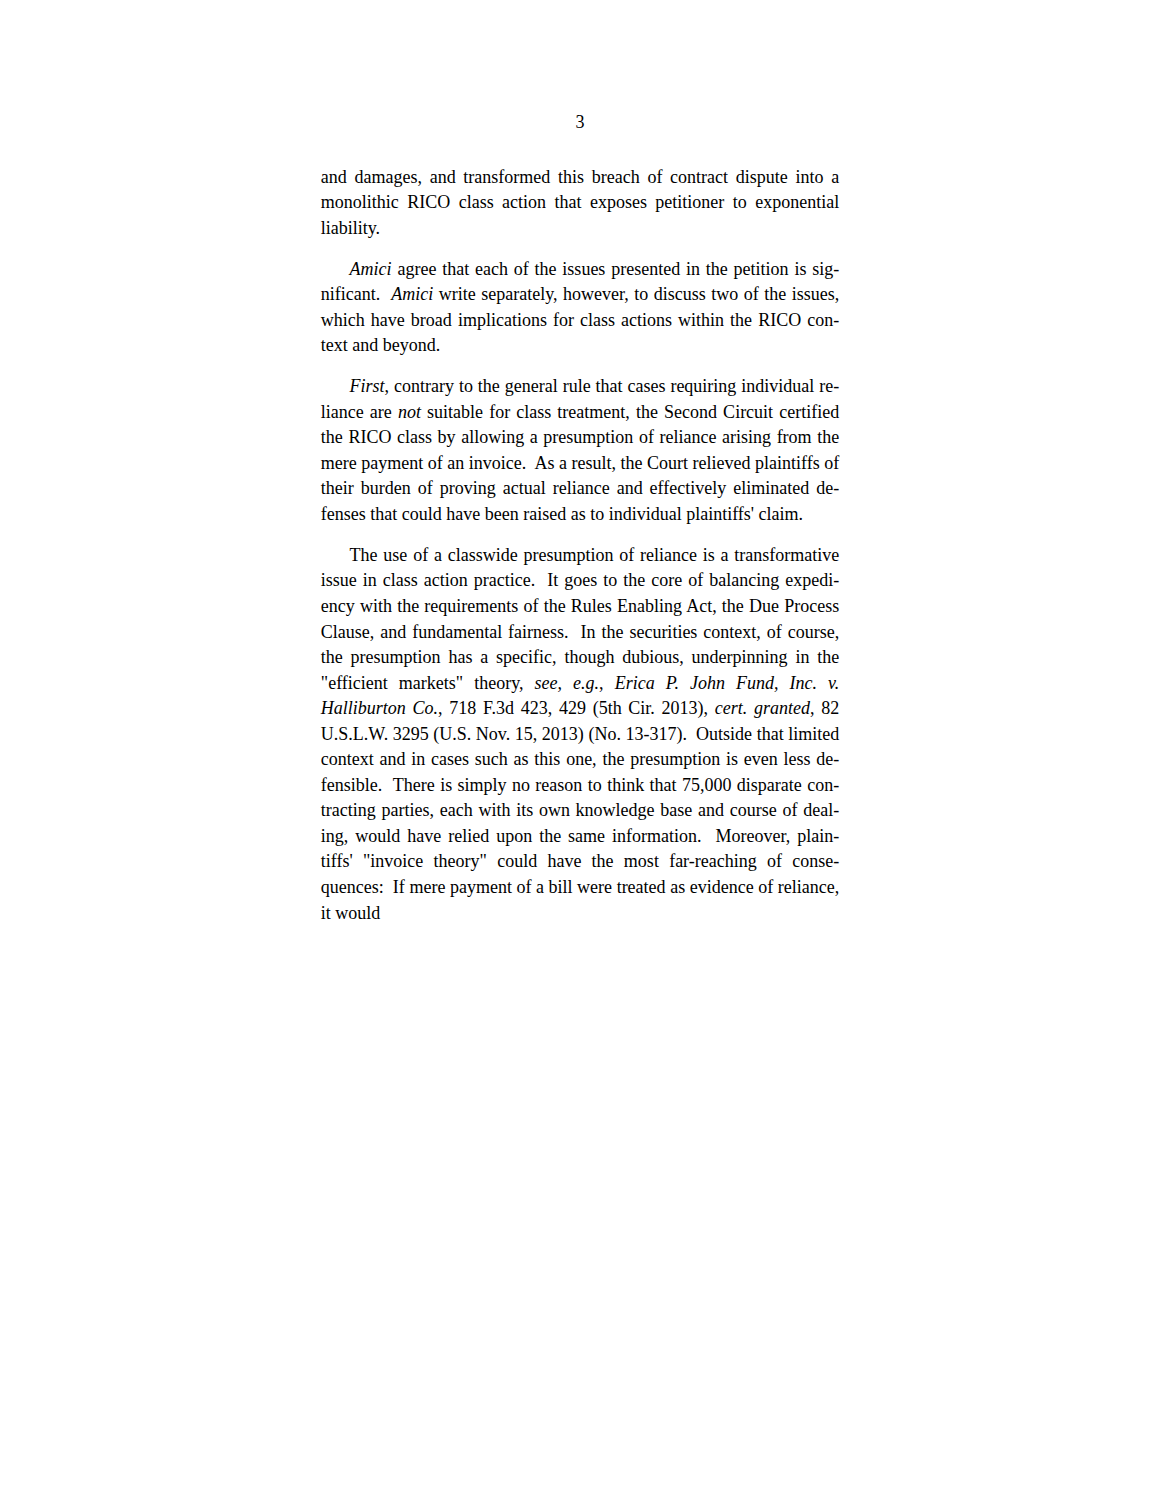3
and damages, and transformed this breach of contract dispute into a monolithic RICO class action that exposes petitioner to exponential liability.
Amici agree that each of the issues presented in the petition is significant. Amici write separately, however, to discuss two of the issues, which have broad implications for class actions within the RICO context and beyond.
First, contrary to the general rule that cases requiring individual reliance are not suitable for class treatment, the Second Circuit certified the RICO class by allowing a presumption of reliance arising from the mere payment of an invoice. As a result, the Court relieved plaintiffs of their burden of proving actual reliance and effectively eliminated defenses that could have been raised as to individual plaintiffs' claim.
The use of a classwide presumption of reliance is a transformative issue in class action practice. It goes to the core of balancing expediency with the requirements of the Rules Enabling Act, the Due Process Clause, and fundamental fairness. In the securities context, of course, the presumption has a specific, though dubious, underpinning in the "efficient markets" theory, see, e.g., Erica P. John Fund, Inc. v. Halliburton Co., 718 F.3d 423, 429 (5th Cir. 2013), cert. granted, 82 U.S.L.W. 3295 (U.S. Nov. 15, 2013) (No. 13-317). Outside that limited context and in cases such as this one, the presumption is even less defensible. There is simply no reason to think that 75,000 disparate contracting parties, each with its own knowledge base and course of dealing, would have relied upon the same information. Moreover, plaintiffs' "invoice theory" could have the most far-reaching of consequences: If mere payment of a bill were treated as evidence of reliance, it would